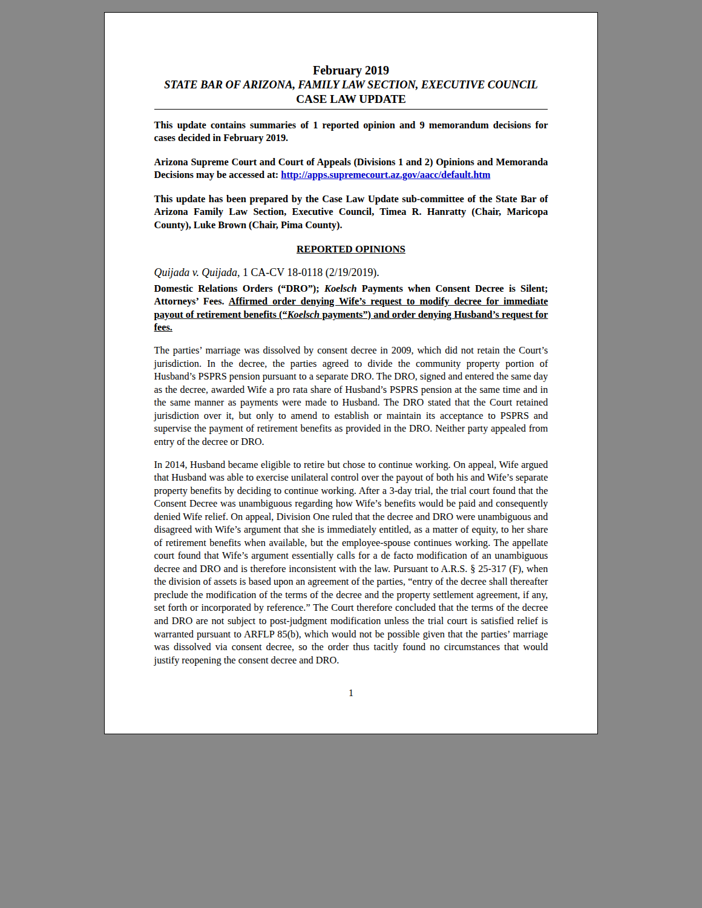February 2019
STATE BAR OF ARIZONA, FAMILY LAW SECTION, EXECUTIVE COUNCIL
CASE LAW UPDATE
This update contains summaries of 1 reported opinion and 9 memorandum decisions for cases decided in February 2019.
Arizona Supreme Court and Court of Appeals (Divisions 1 and 2) Opinions and Memoranda Decisions may be accessed at: http://apps.supremecourt.az.gov/aacc/default.htm
This update has been prepared by the Case Law Update sub-committee of the State Bar of Arizona Family Law Section, Executive Council, Timea R. Hanratty (Chair, Maricopa County), Luke Brown (Chair, Pima County).
REPORTED OPINIONS
Quijada v. Quijada, 1 CA-CV 18-0118 (2/19/2019).
Domestic Relations Orders (“DRO”); Koelsch Payments when Consent Decree is Silent; Attorneys’ Fees. Affirmed order denying Wife’s request to modify decree for immediate payout of retirement benefits (“Koelsch payments”) and order denying Husband’s request for fees.
The parties’ marriage was dissolved by consent decree in 2009, which did not retain the Court’s jurisdiction. In the decree, the parties agreed to divide the community property portion of Husband’s PSPRS pension pursuant to a separate DRO. The DRO, signed and entered the same day as the decree, awarded Wife a pro rata share of Husband’s PSPRS pension at the same time and in the same manner as payments were made to Husband. The DRO stated that the Court retained jurisdiction over it, but only to amend to establish or maintain its acceptance to PSPRS and supervise the payment of retirement benefits as provided in the DRO. Neither party appealed from entry of the decree or DRO.
In 2014, Husband became eligible to retire but chose to continue working. On appeal, Wife argued that Husband was able to exercise unilateral control over the payout of both his and Wife’s separate property benefits by deciding to continue working. After a 3-day trial, the trial court found that the Consent Decree was unambiguous regarding how Wife’s benefits would be paid and consequently denied Wife relief. On appeal, Division One ruled that the decree and DRO were unambiguous and disagreed with Wife’s argument that she is immediately entitled, as a matter of equity, to her share of retirement benefits when available, but the employee-spouse continues working. The appellate court found that Wife’s argument essentially calls for a de facto modification of an unambiguous decree and DRO and is therefore inconsistent with the law. Pursuant to A.R.S. § 25-317 (F), when the division of assets is based upon an agreement of the parties, “entry of the decree shall thereafter preclude the modification of the terms of the decree and the property settlement agreement, if any, set forth or incorporated by reference.” The Court therefore concluded that the terms of the decree and DRO are not subject to post-judgment modification unless the trial court is satisfied relief is warranted pursuant to ARFLP 85(b), which would not be possible given that the parties’ marriage was dissolved via consent decree, so the order thus tacitly found no circumstances that would justify reopening the consent decree and DRO.
1